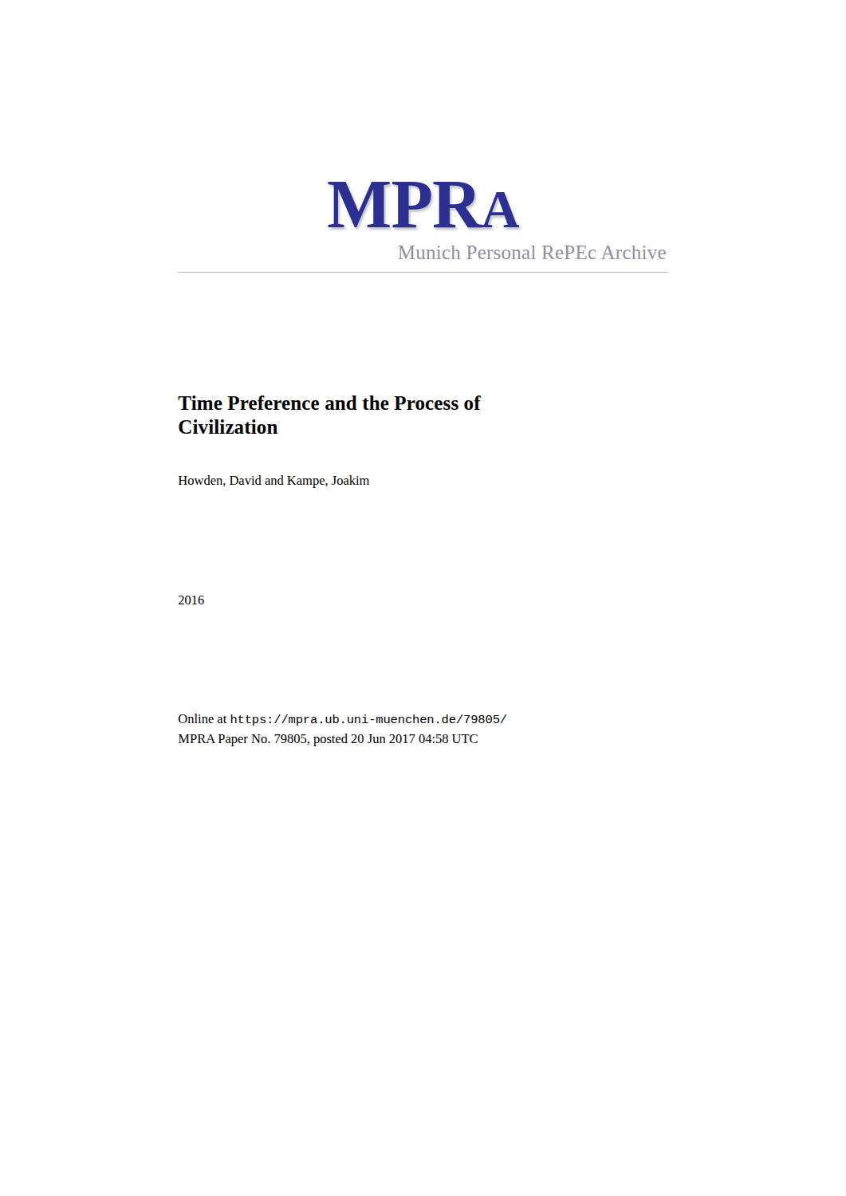MPRA
Munich Personal RePEc Archive
Time Preference and the Process of
Civilization
Howden, David and Kampe, Joakim
2016
Online at https://mpra.ub.uni-muenchen.de/79805/
MPRA Paper No. 79805, posted 20 Jun 2017 04:58 UTC